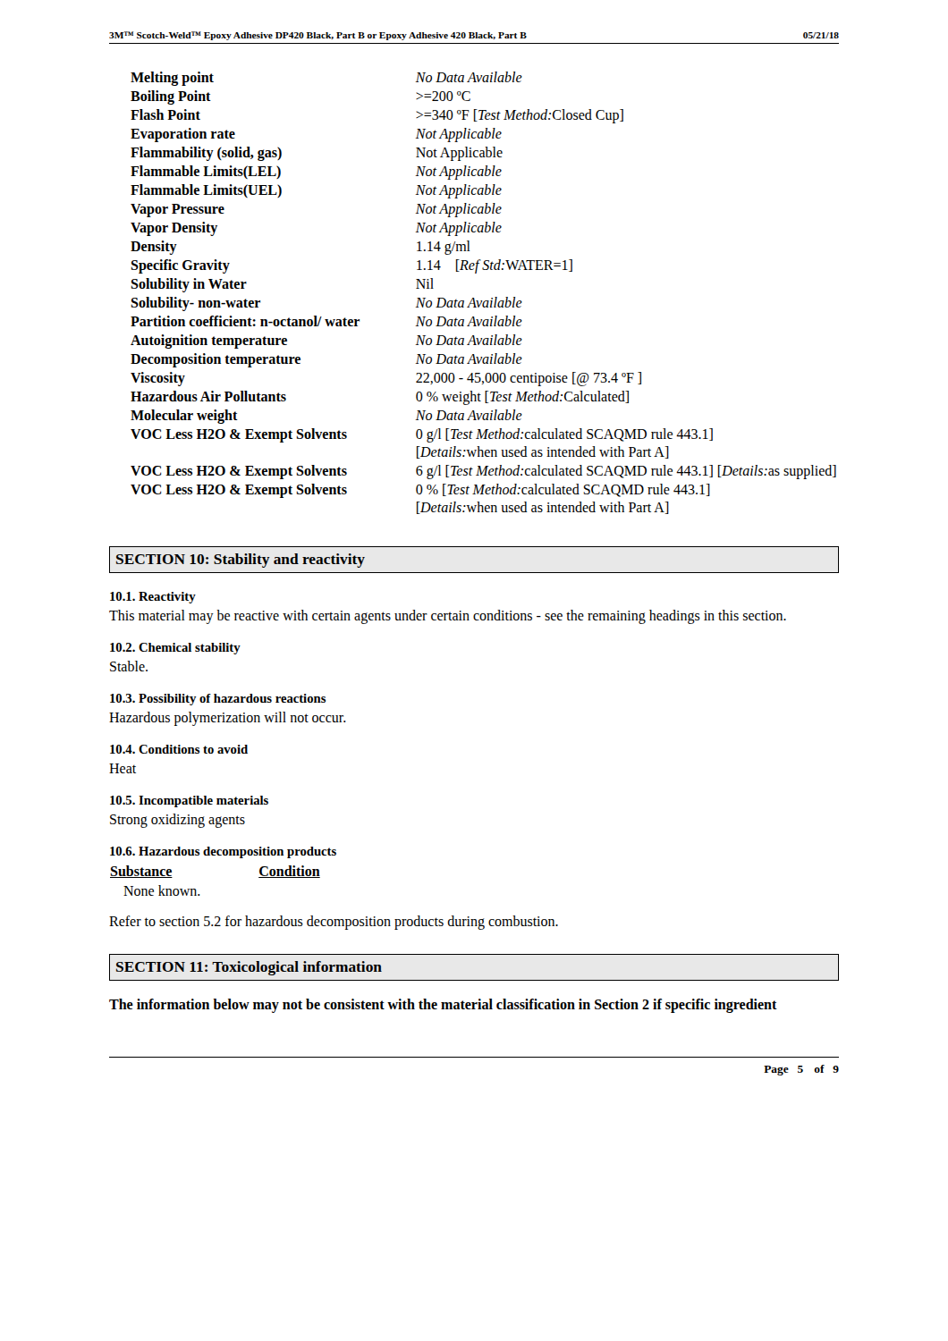3M™ Scotch-Weld™ Epoxy Adhesive DP420 Black, Part B or Epoxy Adhesive 420 Black, Part B 05/21/18
| Melting point | No Data Available |
| Boiling Point | >=200 ºC |
| Flash Point | >=340 ºF [ Test Method: Closed Cup] |
| Evaporation rate | Not Applicable |
| Flammability (solid, gas) | Not Applicable |
| Flammable Limits(LEL) | Not Applicable |
| Flammable Limits(UEL) | Not Applicable |
| Vapor Pressure | Not Applicable |
| Vapor Density | Not Applicable |
| Density | 1.14 g/ml |
| Specific Gravity | 1.14 [ Ref Std: WATER=1] |
| Solubility in Water | Nil |
| Solubility- non-water | No Data Available |
| Partition coefficient: n-octanol/ water | No Data Available |
| Autoignition temperature | No Data Available |
| Decomposition temperature | No Data Available |
| Viscosity | 22,000 - 45,000 centipoise [@ 73.4 ºF ] |
| Hazardous Air Pollutants | 0 % weight [ Test Method: Calculated] |
| Molecular weight | No Data Available |
| VOC Less H2O & Exempt Solvents | 0 g/l [ Test Method: calculated SCAQMD rule 443.1] [ Details: when used as intended with Part A] |
| VOC Less H2O & Exempt Solvents | 6 g/l [ Test Method: calculated SCAQMD rule 443.1] [ Details: as supplied] |
| VOC Less H2O & Exempt Solvents | 0 % [ Test Method: calculated SCAQMD rule 443.1] [ Details: when used as intended with Part A] |
SECTION 10: Stability and reactivity
10.1. Reactivity
This material may be reactive with certain agents under certain conditions - see the remaining headings in this section.
10.2. Chemical stability
Stable.
10.3. Possibility of hazardous reactions
Hazardous polymerization will not occur.
10.4. Conditions to avoid
Heat
10.5. Incompatible materials
Strong oxidizing agents
10.6. Hazardous decomposition products
| Substance | Condition |
| --- | --- |
| None known. | |
Refer to section 5.2 for hazardous decomposition products during combustion.
SECTION 11: Toxicological information
The information below may not be consistent with the material classification in Section 2 if specific ingredient
Page 5 of 9